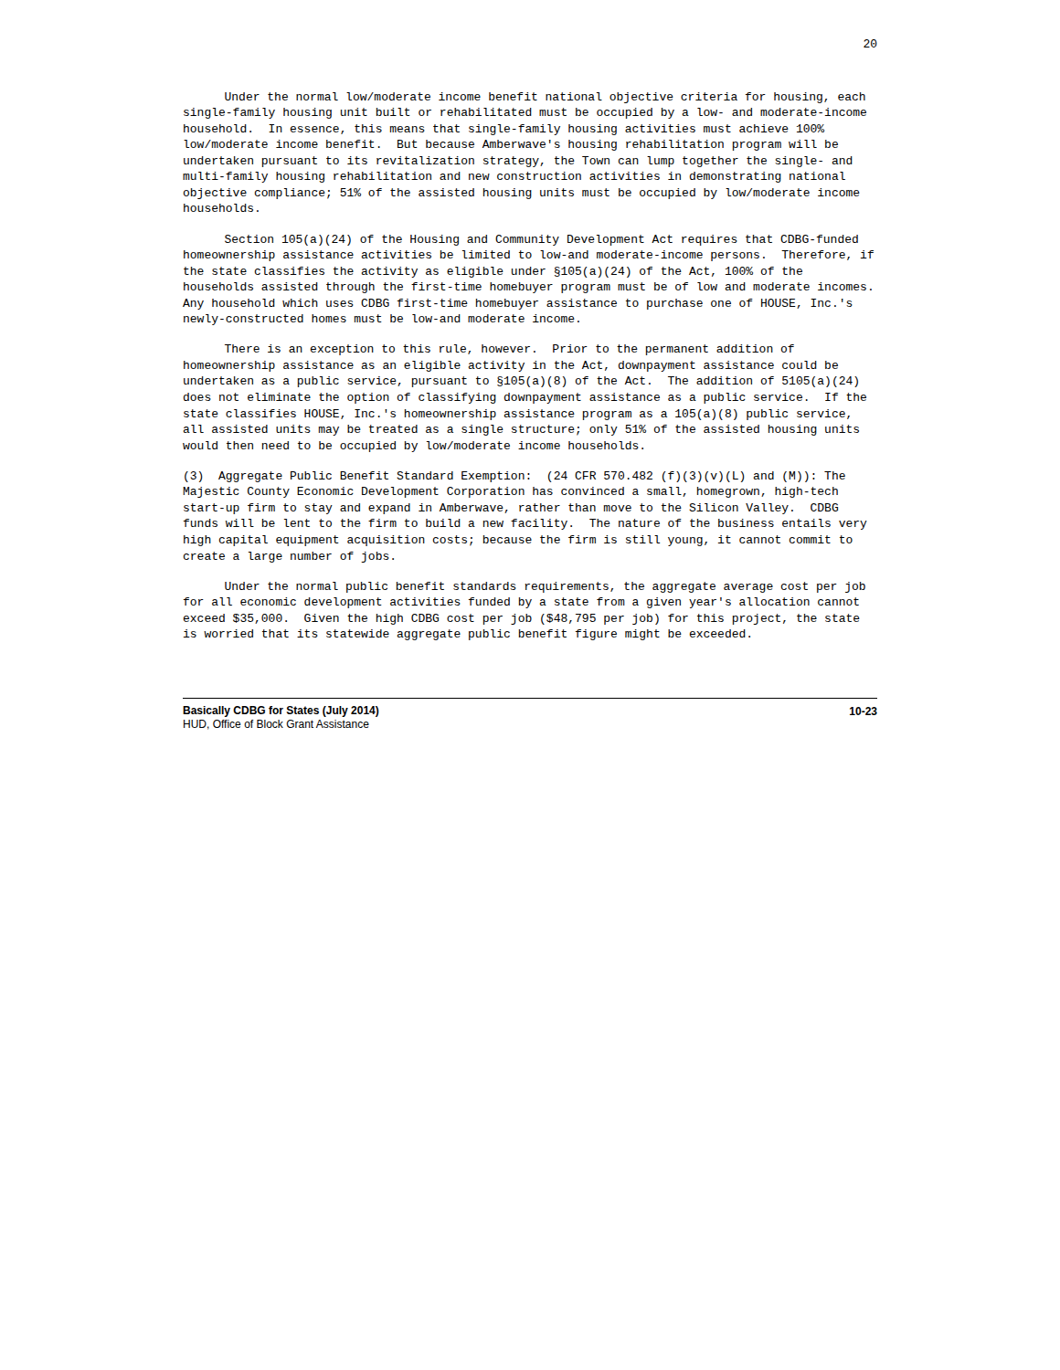20
Under the normal low/moderate income benefit national objective criteria for housing, each single-family housing unit built or rehabilitated must be occupied by a low- and moderate-income household. In essence, this means that single-family housing activities must achieve 100% low/moderate income benefit. But because Amberwave's housing rehabilitation program will be undertaken pursuant to its revitalization strategy, the Town can lump together the single- and multi-family housing rehabilitation and new construction activities in demonstrating national objective compliance; 51% of the assisted housing units must be occupied by low/moderate income households.
Section 105(a)(24) of the Housing and Community Development Act requires that CDBG-funded homeownership assistance activities be limited to low-and moderate-income persons. Therefore, if the state classifies the activity as eligible under §105(a)(24) of the Act, 100% of the households assisted through the first-time homebuyer program must be of low and moderate incomes. Any household which uses CDBG first-time homebuyer assistance to purchase one of HOUSE, Inc.'s newly-constructed homes must be low-and moderate income.
There is an exception to this rule, however. Prior to the permanent addition of homeownership assistance as an eligible activity in the Act, downpayment assistance could be undertaken as a public service, pursuant to §105(a)(8) of the Act. The addition of 5105(a)(24) does not eliminate the option of classifying downpayment assistance as a public service. If the state classifies HOUSE, Inc.'s homeownership assistance program as a 105(a)(8) public service, all assisted units may be treated as a single structure; only 51% of the assisted housing units would then need to be occupied by low/moderate income households.
(3) Aggregate Public Benefit Standard Exemption: (24 CFR 570.482 (f)(3)(v)(L) and (M)): The Majestic County Economic Development Corporation has convinced a small, homegrown, high-tech start-up firm to stay and expand in Amberwave, rather than move to the Silicon Valley. CDBG funds will be lent to the firm to build a new facility. The nature of the business entails very high capital equipment acquisition costs; because the firm is still young, it cannot commit to create a large number of jobs.
Under the normal public benefit standards requirements, the aggregate average cost per job for all economic development activities funded by a state from a given year's allocation cannot exceed $35,000. Given the high CDBG cost per job ($48,795 per job) for this project, the state is worried that its statewide aggregate public benefit figure might be exceeded.
Basically CDBG for States (July 2014)
HUD, Office of Block Grant Assistance
10-23